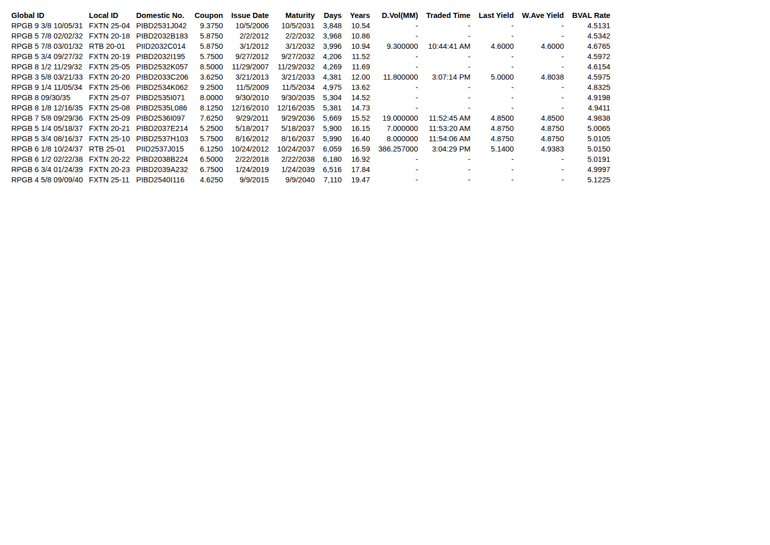| Global ID | Local ID | Domestic No. | Coupon | Issue Date | Maturity | Days | Years | D.Vol(MM) | Traded Time | Last Yield | W.Ave Yield | BVAL Rate |
| --- | --- | --- | --- | --- | --- | --- | --- | --- | --- | --- | --- | --- |
| RPGB 9 3/8 10/05/31 | FXTN 25-04 | PIBD2531J042 | 9.3750 | 10/5/2006 | 10/5/2031 | 3,848 | 10.54 | - | - | - | - | 4.5131 |
| RPGB 5 7/8 02/02/32 | FXTN 20-18 | PIBD2032B183 | 5.8750 | 2/2/2012 | 2/2/2032 | 3,968 | 10.86 | - | - | - | - | 4.5342 |
| RPGB 5 7/8 03/01/32 | RTB 20-01 | PIID2032C014 | 5.8750 | 3/1/2012 | 3/1/2032 | 3,996 | 10.94 | 9.300000 | 10:44:41 AM | 4.6000 | 4.6000 | 4.6765 |
| RPGB 5 3/4 09/27/32 | FXTN 20-19 | PIBD2032I195 | 5.7500 | 9/27/2012 | 9/27/2032 | 4,206 | 11.52 | - | - | - | - | 4.5972 |
| RPGB 8 1/2 11/29/32 | FXTN 25-05 | PIBD2532K057 | 8.5000 | 11/29/2007 | 11/29/2032 | 4,269 | 11.69 | - | - | - | - | 4.6154 |
| RPGB 3 5/8 03/21/33 | FXTN 20-20 | PIBD2033C206 | 3.6250 | 3/21/2013 | 3/21/2033 | 4,381 | 12.00 | 11.800000 | 3:07:14 PM | 5.0000 | 4.8038 | 4.5975 |
| RPGB 9 1/4 11/05/34 | FXTN 25-06 | PIBD2534K062 | 9.2500 | 11/5/2009 | 11/5/2034 | 4,975 | 13.62 | - | - | - | - | 4.8325 |
| RPGB 8 09/30/35 | FXTN 25-07 | PIBD2535I071 | 8.0000 | 9/30/2010 | 9/30/2035 | 5,304 | 14.52 | - | - | - | - | 4.9198 |
| RPGB 8 1/8 12/16/35 | FXTN 25-08 | PIBD2535L086 | 8.1250 | 12/16/2010 | 12/16/2035 | 5,381 | 14.73 | - | - | - | - | 4.9411 |
| RPGB 7 5/8 09/29/36 | FXTN 25-09 | PIBD2536I097 | 7.6250 | 9/29/2011 | 9/29/2036 | 5,669 | 15.52 | 19.000000 | 11:52:45 AM | 4.8500 | 4.8500 | 4.9838 |
| RPGB 5 1/4 05/18/37 | FXTN 20-21 | PIBD2037E214 | 5.2500 | 5/18/2017 | 5/18/2037 | 5,900 | 16.15 | 7.000000 | 11:53:20 AM | 4.8750 | 4.8750 | 5.0065 |
| RPGB 5 3/4 08/16/37 | FXTN 25-10 | PIBD2537H103 | 5.7500 | 8/16/2012 | 8/16/2037 | 5,990 | 16.40 | 8.000000 | 11:54:06 AM | 4.8750 | 4.8750 | 5.0105 |
| RPGB 6 1/8 10/24/37 | RTB 25-01 | PIID2537J015 | 6.1250 | 10/24/2012 | 10/24/2037 | 6,059 | 16.59 | 386.257000 | 3:04:29 PM | 5.1400 | 4.9383 | 5.0150 |
| RPGB 6 1/2 02/22/38 | FXTN 20-22 | PIBD2038B224 | 6.5000 | 2/22/2018 | 2/22/2038 | 6,180 | 16.92 | - | - | - | - | 5.0191 |
| RPGB 6 3/4 01/24/39 | FXTN 20-23 | PIBD2039A232 | 6.7500 | 1/24/2019 | 1/24/2039 | 6,516 | 17.84 | - | - | - | - | 4.9997 |
| RPGB 4 5/8 09/09/40 | FXTN 25-11 | PIBD2540I116 | 4.6250 | 9/9/2015 | 9/9/2040 | 7,110 | 19.47 | - | - | - | - | 5.1225 |